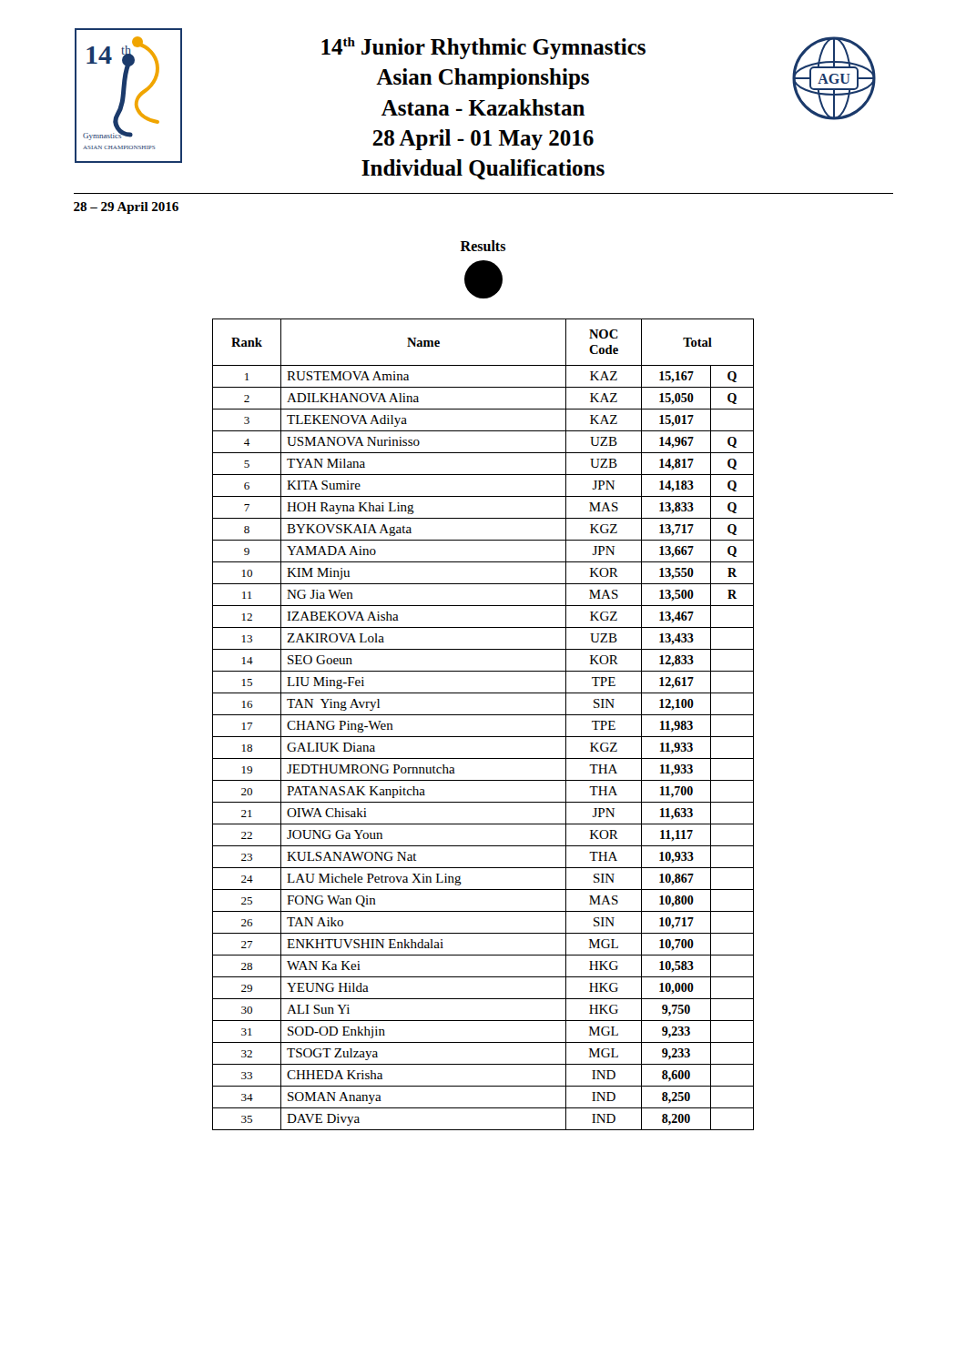14 th Gymnastics ASIAN CHAMPIONSHIPS
14th Junior Rhythmic Gymnastics
Asian Championships
Astana - Kazakhstan
28 April - 01 May 2016
Individual Qualifications
AGU
28 – 29 April 2016
Results
| Rank | Name | NOC Code | Total |
| --- | --- | --- | --- |
| 1 | RUSTEMOVA Amina | KAZ | 15,167 | Q |
| 2 | ADILKHANOVA Alina | KAZ | 15,050 | Q |
| 3 | TLEKENOVA Adilya | KAZ | 15,017 | |
| 4 | USMANOVA Nurinisso | UZB | 14,967 | Q |
| 5 | TYAN Milana | UZB | 14,817 | Q |
| 6 | KITA Sumire | JPN | 14,183 | Q |
| 7 | HOH Rayna Khai Ling | MAS | 13,833 | Q |
| 8 | BYKOVSKAIA Agata | KGZ | 13,717 | Q |
| 9 | YAMADA Aino | JPN | 13,667 | Q |
| 10 | KIM Minju | KOR | 13,550 | R |
| 11 | NG Jia Wen | MAS | 13,500 | R |
| 12 | IZABEKOVA Aisha | KGZ | 13,467 | |
| 13 | ZAKIROVA Lola | UZB | 13,433 | |
| 14 | SEO Goeun | KOR | 12,833 | |
| 15 | LIU Ming-Fei | TPE | 12,617 | |
| 16 | TAN Ying Avryl | SIN | 12,100 | |
| 17 | CHANG Ping-Wen | TPE | 11,983 | |
| 18 | GALIUK Diana | KGZ | 11,933 | |
| 19 | JEDTHUMRONG Pornnutcha | THA | 11,933 | |
| 20 | PATANASAK Kanpitcha | THA | 11,700 | |
| 21 | OIWA Chisaki | JPN | 11,633 | |
| 22 | JOUNG Ga Youn | KOR | 11,117 | |
| 23 | KULSANAWONG Nat | THA | 10,933 | |
| 24 | LAU Michele Petrova Xin Ling | SIN | 10,867 | |
| 25 | FONG Wan Qin | MAS | 10,800 | |
| 26 | TAN Aiko | SIN | 10,717 | |
| 27 | ENKHTUVSHIN Enkhdalai | MGL | 10,700 | |
| 28 | WAN Ka Kei | HKG | 10,583 | |
| 29 | YEUNG Hilda | HKG | 10,000 | |
| 30 | ALI Sun Yi | HKG | 9,750 | |
| 31 | SOD-OD Enkhjin | MGL | 9,233 | |
| 32 | TSOGT Zulzaya | MGL | 9,233 | |
| 33 | CHHEDA Krisha | IND | 8,600 | |
| 34 | SOMAN Ananya | IND | 8,250 | |
| 35 | DAVE Divya | IND | 8,200 | |